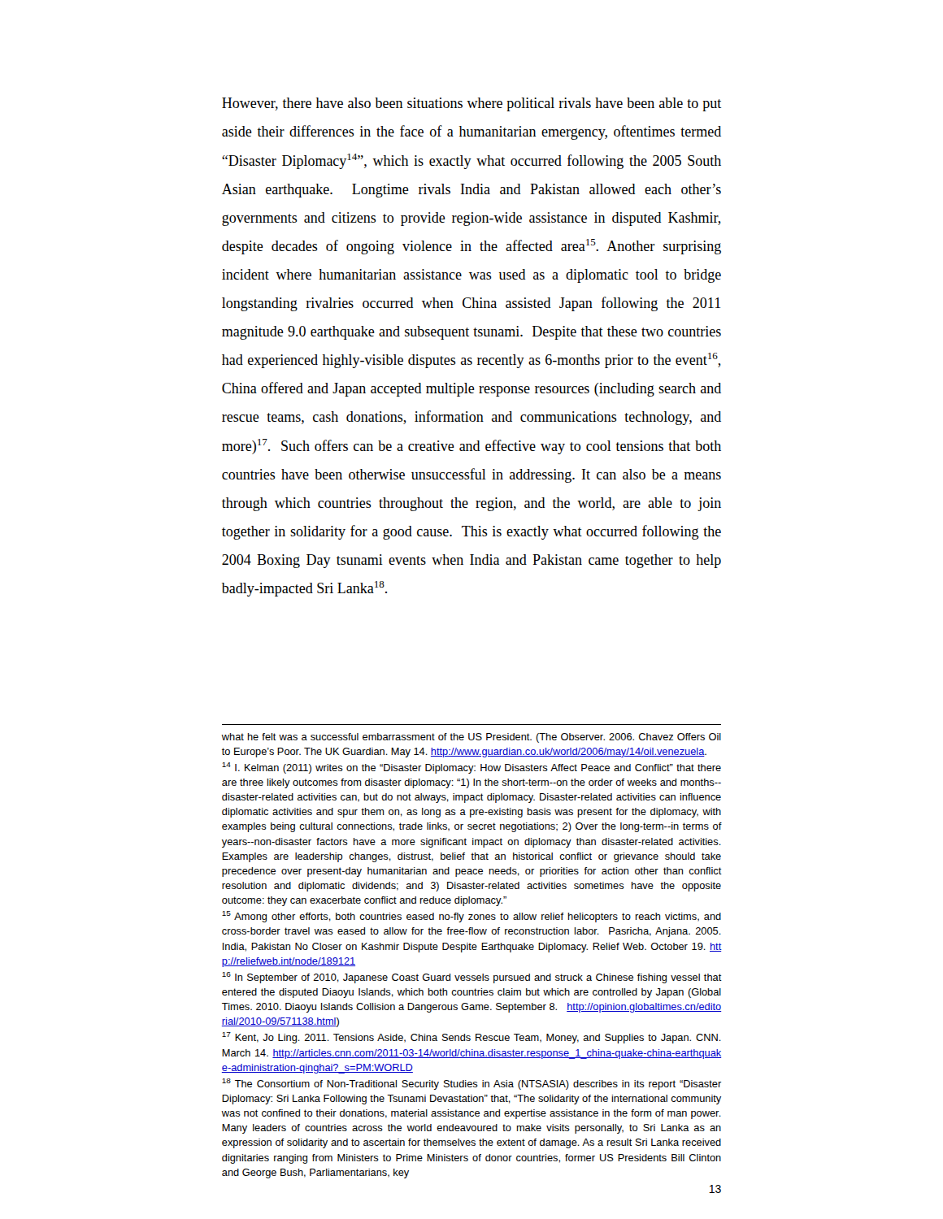However, there have also been situations where political rivals have been able to put aside their differences in the face of a humanitarian emergency, oftentimes termed “Disaster Diplomacy14”, which is exactly what occurred following the 2005 South Asian earthquake. Longtime rivals India and Pakistan allowed each other’s governments and citizens to provide region-wide assistance in disputed Kashmir, despite decades of ongoing violence in the affected area15. Another surprising incident where humanitarian assistance was used as a diplomatic tool to bridge longstanding rivalries occurred when China assisted Japan following the 2011 magnitude 9.0 earthquake and subsequent tsunami. Despite that these two countries had experienced highly-visible disputes as recently as 6-months prior to the event16, China offered and Japan accepted multiple response resources (including search and rescue teams, cash donations, information and communications technology, and more)17. Such offers can be a creative and effective way to cool tensions that both countries have been otherwise unsuccessful in addressing. It can also be a means through which countries throughout the region, and the world, are able to join together in solidarity for a good cause. This is exactly what occurred following the 2004 Boxing Day tsunami events when India and Pakistan came together to help badly-impacted Sri Lanka18.
what he felt was a successful embarrassment of the US President. (The Observer. 2006. Chavez Offers Oil to Europe’s Poor. The UK Guardian. May 14. http://www.guardian.co.uk/world/2006/may/14/oil.venezuela.
14 I. Kelman (2011) writes on the “Disaster Diplomacy: How Disasters Affect Peace and Conflict” that there are three likely outcomes from disaster diplomacy: “1) In the short-term--on the order of weeks and months--disaster-related activities can, but do not always, impact diplomacy. Disaster-related activities can influence diplomatic activities and spur them on, as long as a pre-existing basis was present for the diplomacy, with examples being cultural connections, trade links, or secret negotiations; 2) Over the long-term--in terms of years--non-disaster factors have a more significant impact on diplomacy than disaster-related activities. Examples are leadership changes, distrust, belief that an historical conflict or grievance should take precedence over present-day humanitarian and peace needs, or priorities for action other than conflict resolution and diplomatic dividends; and 3) Disaster-related activities sometimes have the opposite outcome: they can exacerbate conflict and reduce diplomacy.”
15 Among other efforts, both countries eased no-fly zones to allow relief helicopters to reach victims, and cross-border travel was eased to allow for the free-flow of reconstruction labor. Pasricha, Anjana. 2005. India, Pakistan No Closer on Kashmir Dispute Despite Earthquake Diplomacy. Relief Web. October 19. http://reliefweb.int/node/189121
16 In September of 2010, Japanese Coast Guard vessels pursued and struck a Chinese fishing vessel that entered the disputed Diaoyu Islands, which both countries claim but which are controlled by Japan (Global Times. 2010. Diaoyu Islands Collision a Dangerous Game. September 8. http://opinion.globaltimes.cn/editorial/2010-09/571138.html)
17 Kent, Jo Ling. 2011. Tensions Aside, China Sends Rescue Team, Money, and Supplies to Japan. CNN. March 14. http://articles.cnn.com/2011-03-14/world/china.disaster.response_1_china-quake-china-earthquake-administration-qinghai?_s=PM:WORLD
18 The Consortium of Non-Traditional Security Studies in Asia (NTSASIA) describes in its report “Disaster Diplomacy: Sri Lanka Following the Tsunami Devastation” that, “The solidarity of the international community was not confined to their donations, material assistance and expertise assistance in the form of man power. Many leaders of countries across the world endeavoured to make visits personally, to Sri Lanka as an expression of solidarity and to ascertain for themselves the extent of damage. As a result Sri Lanka received dignitaries ranging from Ministers to Prime Ministers of donor countries, former US Presidents Bill Clinton and George Bush, Parliamentarians, key
13